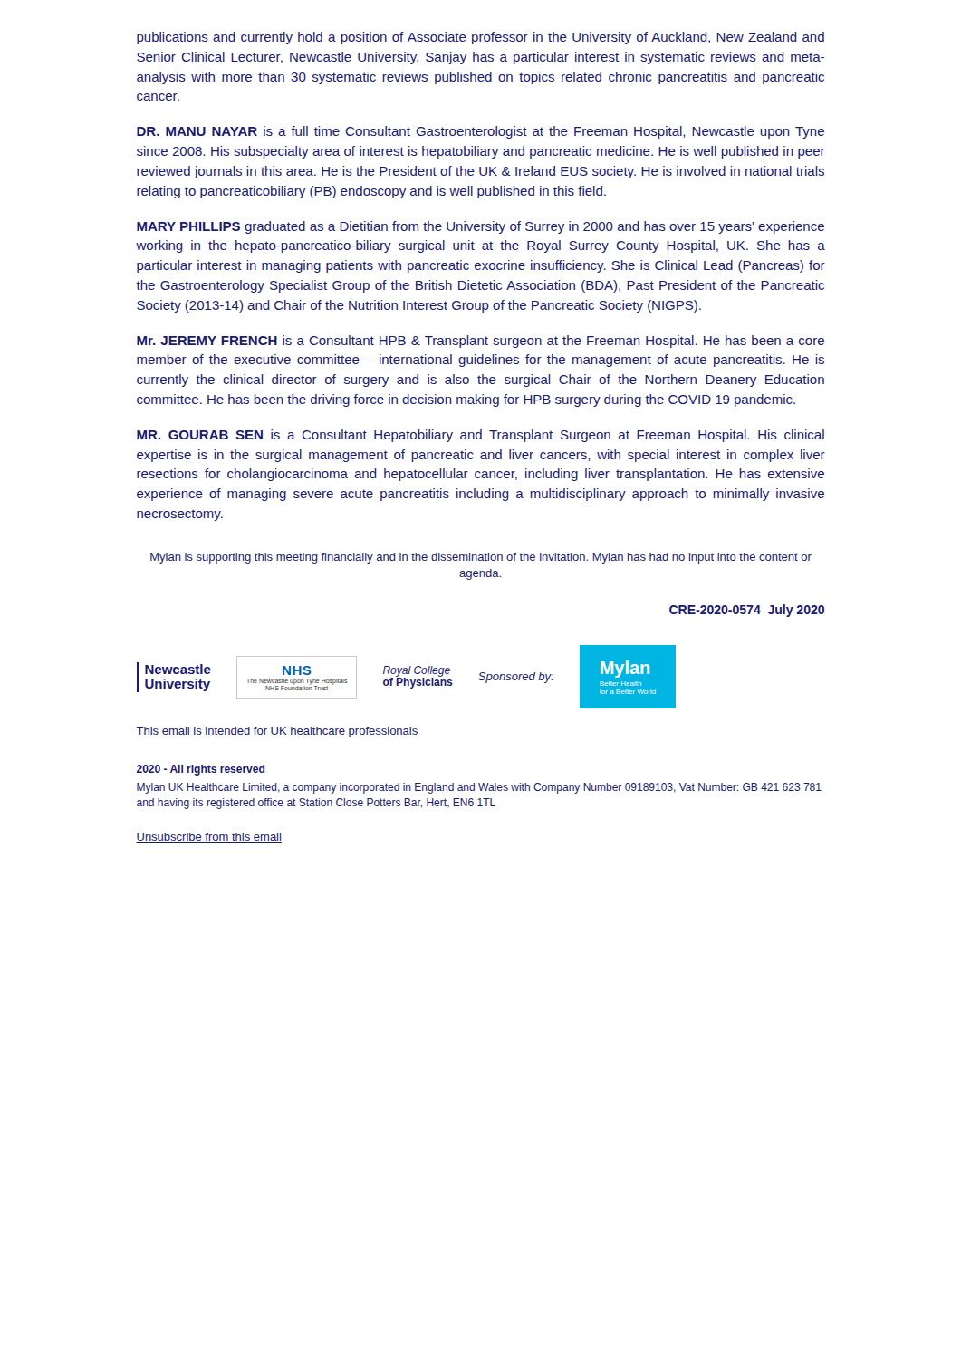publications and currently hold a position of Associate professor in the University of Auckland, New Zealand and Senior Clinical Lecturer, Newcastle University. Sanjay has a particular interest in systematic reviews and meta-analysis with more than 30 systematic reviews published on topics related chronic pancreatitis and pancreatic cancer.
DR. MANU NAYAR is a full time Consultant Gastroenterologist at the Freeman Hospital, Newcastle upon Tyne since 2008. His subspecialty area of interest is hepatobiliary and pancreatic medicine. He is well published in peer reviewed journals in this area. He is the President of the UK & Ireland EUS society. He is involved in national trials relating to pancreaticobiliary (PB) endoscopy and is well published in this field.
MARY PHILLIPS graduated as a Dietitian from the University of Surrey in 2000 and has over 15 years' experience working in the hepato-pancreatico-biliary surgical unit at the Royal Surrey County Hospital, UK. She has a particular interest in managing patients with pancreatic exocrine insufficiency. She is Clinical Lead (Pancreas) for the Gastroenterology Specialist Group of the British Dietetic Association (BDA), Past President of the Pancreatic Society (2013-14) and Chair of the Nutrition Interest Group of the Pancreatic Society (NIGPS).
Mr. JEREMY FRENCH is a Consultant HPB & Transplant surgeon at the Freeman Hospital. He has been a core member of the executive committee – international guidelines for the management of acute pancreatitis. He is currently the clinical director of surgery and is also the surgical Chair of the Northern Deanery Education committee. He has been the driving force in decision making for HPB surgery during the COVID 19 pandemic.
MR. GOURAB SEN is a Consultant Hepatobiliary and Transplant Surgeon at Freeman Hospital. His clinical expertise is in the surgical management of pancreatic and liver cancers, with special interest in complex liver resections for cholangiocarcinoma and hepatocellular cancer, including liver transplantation. He has extensive experience of managing severe acute pancreatitis including a multidisciplinary approach to minimally invasive necrosectomy.
Mylan is supporting this meeting financially and in the dissemination of the invitation. Mylan has had no input into the content or agenda.
CRE-2020-0574 July 2020
Newcastle
University
NHS The Newcastle upon Tyne Hospitals NHS Foundation Trust
Royal College
of Physicians
Sponsored by:
Mylan Better Health
for a Better World
This email is intended for UK healthcare professionals
2020 - All rights reserved Mylan UK Healthcare Limited, a company incorporated in England and Wales with Company Number 09189103, Vat Number: GB 421 623 781 and having its registered office at Station Close Potters Bar, Hert, EN6 1TL
Unsubscribe from this email